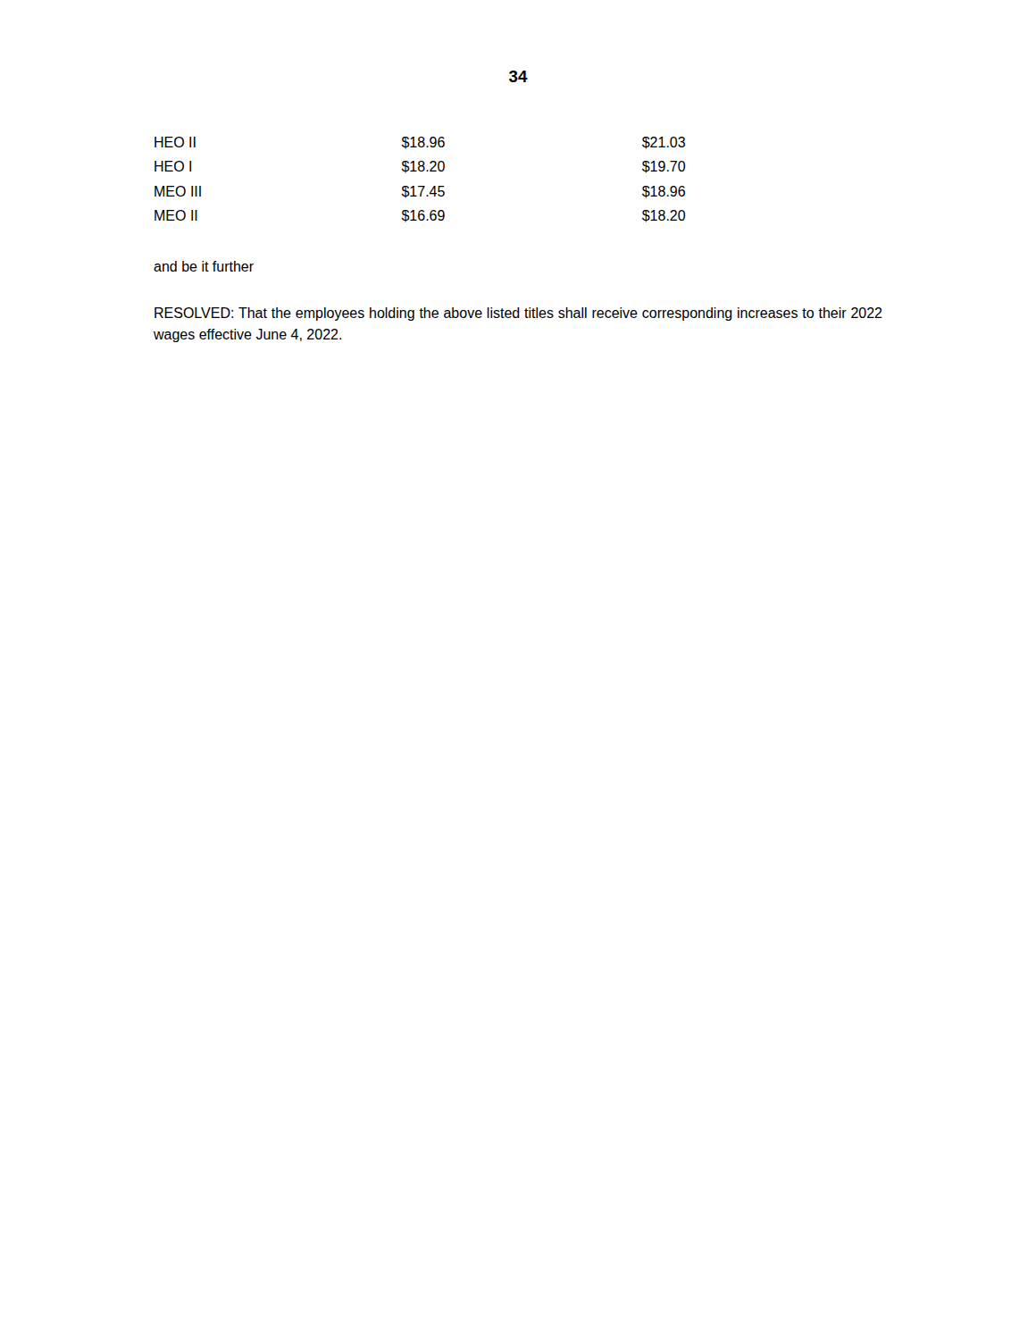34
| HEO II | $18.96 | $21.03 |
| HEO I | $18.20 | $19.70 |
| MEO III | $17.45 | $18.96 |
| MEO II | $16.69 | $18.20 |
and be it further
RESOLVED: That the employees holding the above listed titles shall receive corresponding increases to their 2022 wages effective June 4, 2022.